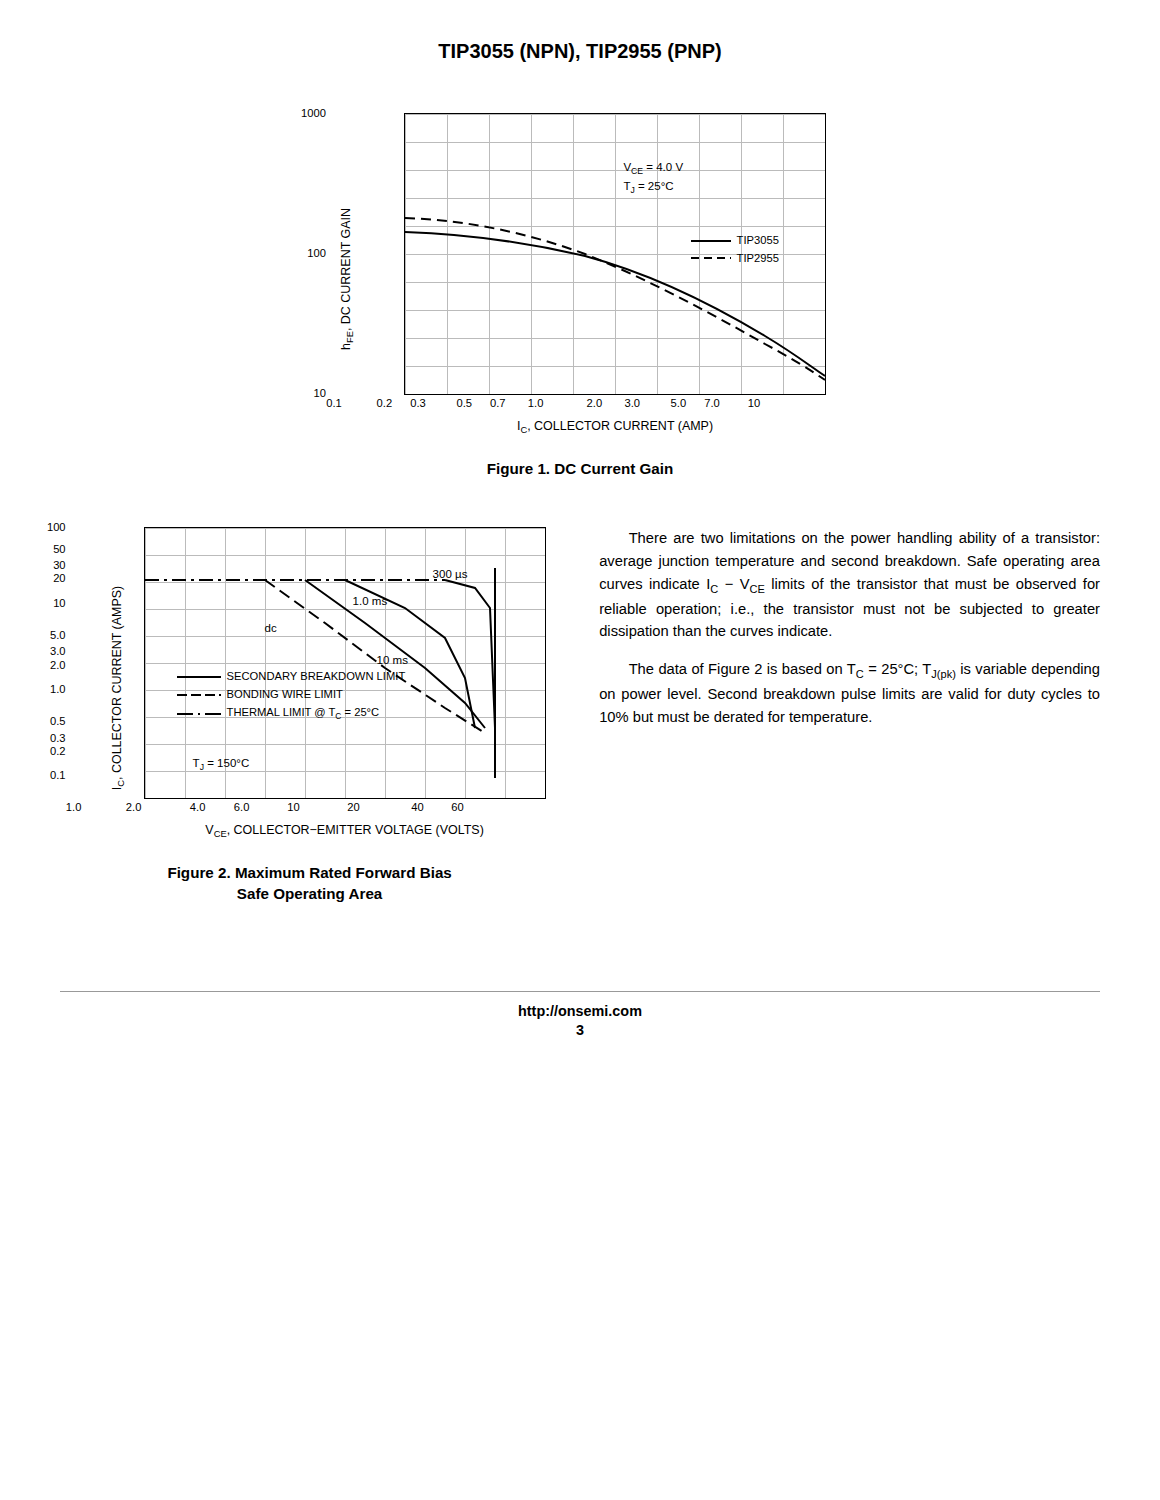TIP3055 (NPN), TIP2955 (PNP)
hFE, DC CURRENT GAIN
1000 100 10
VCE = 4.0 V
TJ = 25°C
TIP3055
TIP2955
0.1 0.2 0.3 0.5 0.7 1.0 2.0 3.0 5.0 7.0 10
IC, COLLECTOR CURRENT (AMP)
Figure 1. DC Current Gain
IC, COLLECTOR CURRENT (AMPS)
100 50 30 20 10 5.0 3.0 2.0 1.0 0.5 0.3 0.2 0.1
300 µs
1.0 ms
dc
10 ms
SECONDARY BREAKDOWN LIMIT
BONDING WIRE LIMIT
THERMAL LIMIT @ TC = 25°C
TJ = 150°C
1.0 2.0 4.0 6.0 10 20 40 60
VCE, COLLECTOR−EMITTER VOLTAGE (VOLTS)
Figure 2. Maximum Rated Forward Bias
Safe Operating Area
There are two limitations on the power handling ability of a transistor: average junction temperature and second breakdown. Safe operating area curves indicate IC − VCE limits of the transistor that must be observed for reliable operation; i.e., the transistor must not be subjected to greater dissipation than the curves indicate.
The data of Figure 2 is based on TC = 25°C; TJ(pk) is variable depending on power level. Second breakdown pulse limits are valid for duty cycles to 10% but must be derated for temperature.
http://onsemi.com
3